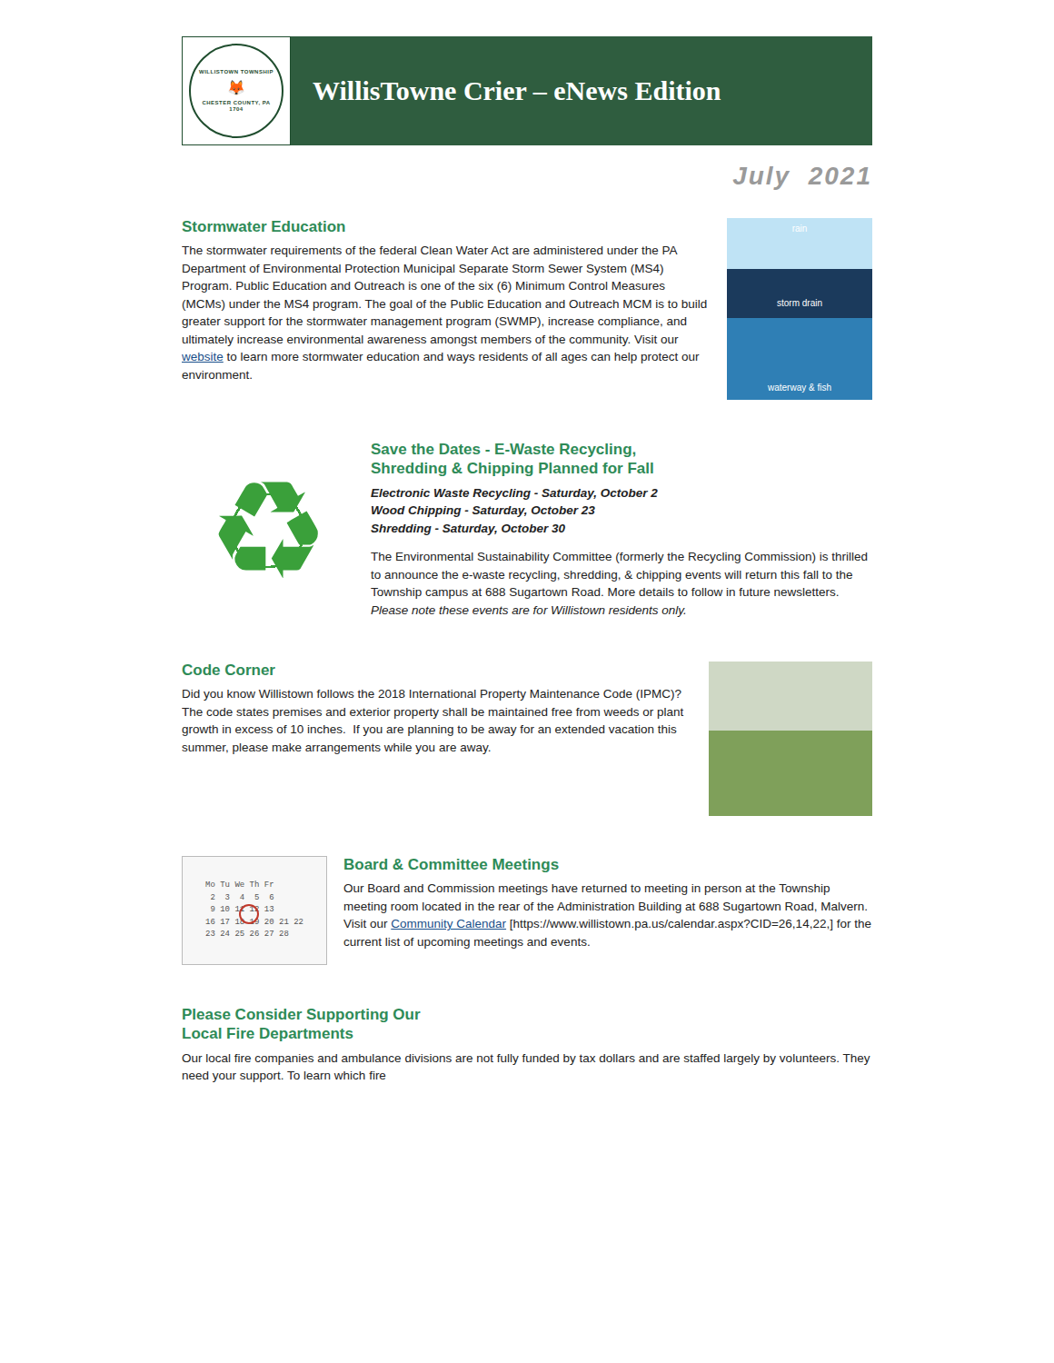WILLISTOWN TOWNSHIP
🦊
CHESTER COUNTY, PA
1704
WillisTowne Crier – eNews Edition
July 2021
rain storm drain waterway & fish
Stormwater Education
The stormwater requirements of the federal Clean Water Act are administered under the PA Department of Environmental Protection Municipal Separate Storm Sewer System (MS4) Program. Public Education and Outreach is one of the six (6) Minimum Control Measures (MCMs) under the MS4 program. The goal of the Public Education and Outreach MCM is to build greater support for the stormwater management program (SWMP), increase compliance, and ultimately increase environmental awareness amongst members of the community. Visit our website to learn more stormwater education and ways residents of all ages can help protect our environment.
Save the Dates - E-Waste Recycling,
Shredding & Chipping Planned for Fall
Electronic Waste Recycling - Saturday, October 2
Wood Chipping - Saturday, October 23
Shredding - Saturday, October 30
The Environmental Sustainability Committee (formerly the Recycling Commission) is thrilled to announce the e-waste recycling, shredding, & chipping events will return this fall to the Township campus at 688 Sugartown Road. More details to follow in future newsletters. Please note these events are for Willistown residents only.
Code Corner
Did you know Willistown follows the 2018 International Property Maintenance Code (IPMC)? The code states premises and exterior property shall be maintained free from weeds or plant growth in excess of 10 inches. If you are planning to be away for an extended vacation this summer, please make arrangements while you are away.
Mo Tu We Th Fr
2 3 4 5 6
9 10 11 12 13
16 17 18 19 20 21 22
23 24 25 26 27 28
Board & Committee Meetings
Our Board and Commission meetings have returned to meeting in person at the Township meeting room located in the rear of the Administration Building at 688 Sugartown Road, Malvern. Visit our Community Calendar [https://www.willistown.pa.us/calendar.aspx?CID=26,14,22,] for the current list of upcoming meetings and events.
Please Consider Supporting Our
Local Fire Departments
Our local fire companies and ambulance divisions are not fully funded by tax dollars and are staffed largely by volunteers. They need your support. To learn which fire